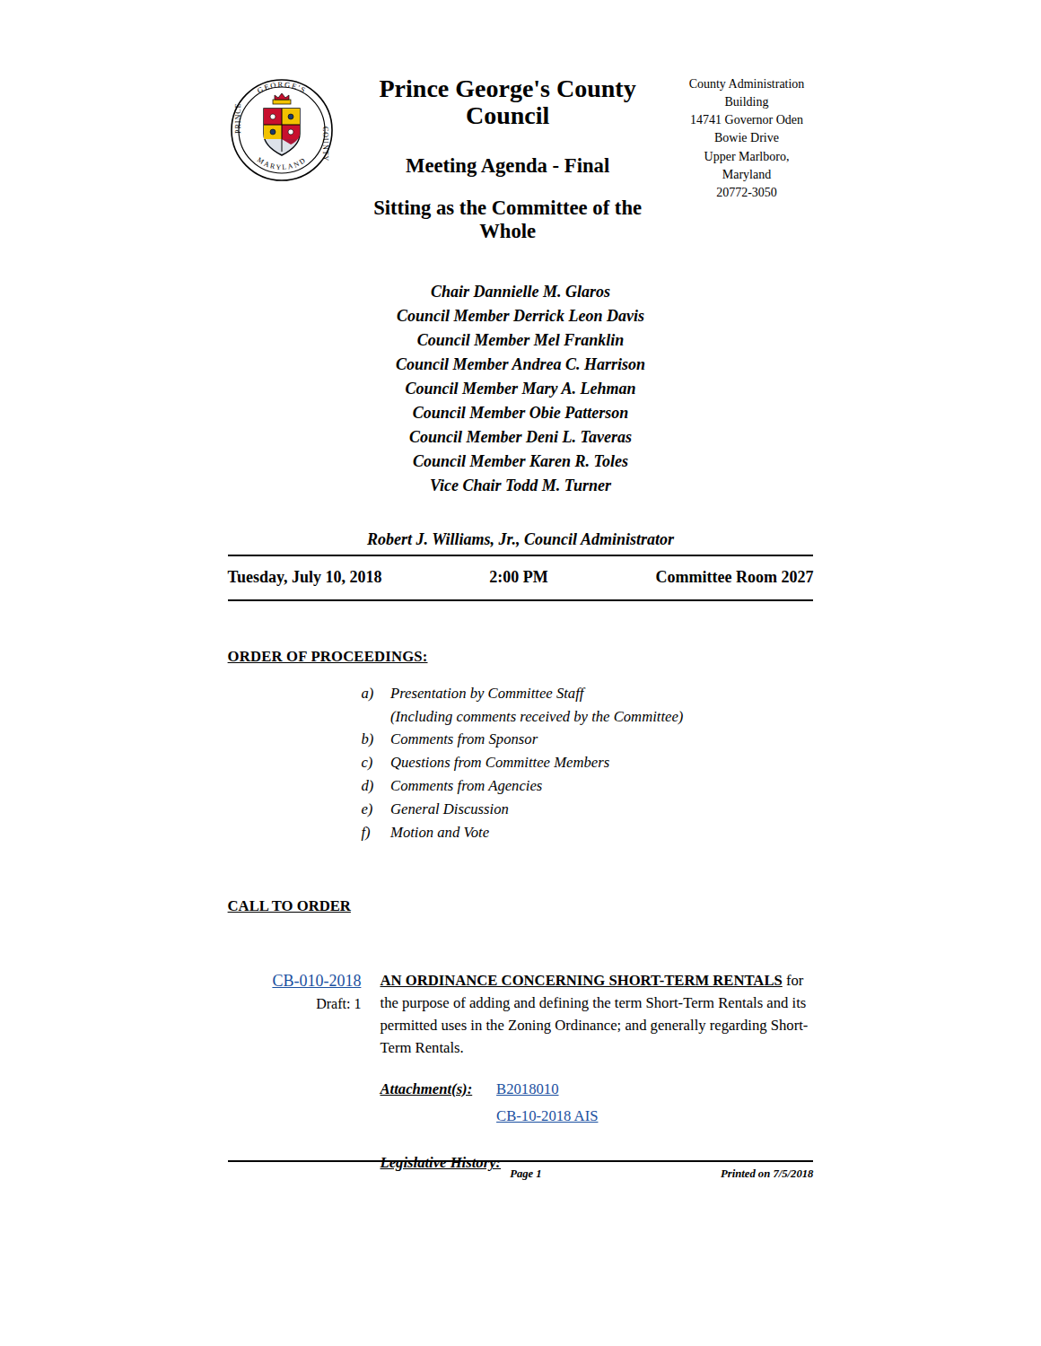GEORGE'S MARYLAND PRINCE COUNTY
Prince George's County Council
Meeting Agenda - Final
Sitting as the Committee of the Whole
County Administration
Building
14741 Governor Oden
Bowie Drive
Upper Marlboro,
Maryland
20772-3050
Chair Dannielle M. Glaros
Council Member Derrick Leon Davis
Council Member Mel Franklin
Council Member Andrea C. Harrison
Council Member Mary A. Lehman
Council Member Obie Patterson
Council Member Deni L. Taveras
Council Member Karen R. Toles
Vice Chair Todd M. Turner
Robert J. Williams, Jr., Council Administrator
Tuesday, July 10, 2018
2:00 PM
Committee Room 2027
ORDER OF PROCEEDINGS:
a) Presentation by Committee Staff
(Including comments received by the Committee)
b) Comments from Sponsor
c) Questions from Committee Members
d) Comments from Agencies
e) General Discussion
f) Motion and Vote
CALL TO ORDER
CB-010-2018
Draft: 1
AN ORDINANCE CONCERNING SHORT-TERM RENTALS for the purpose of adding and defining the term Short-Term Rentals and its permitted uses in the Zoning Ordinance; and generally regarding Short-Term Rentals.
Attachment(s):
B2018010 CB-10-2018 AIS
Legislative History:
Page 1
Printed on 7/5/2018